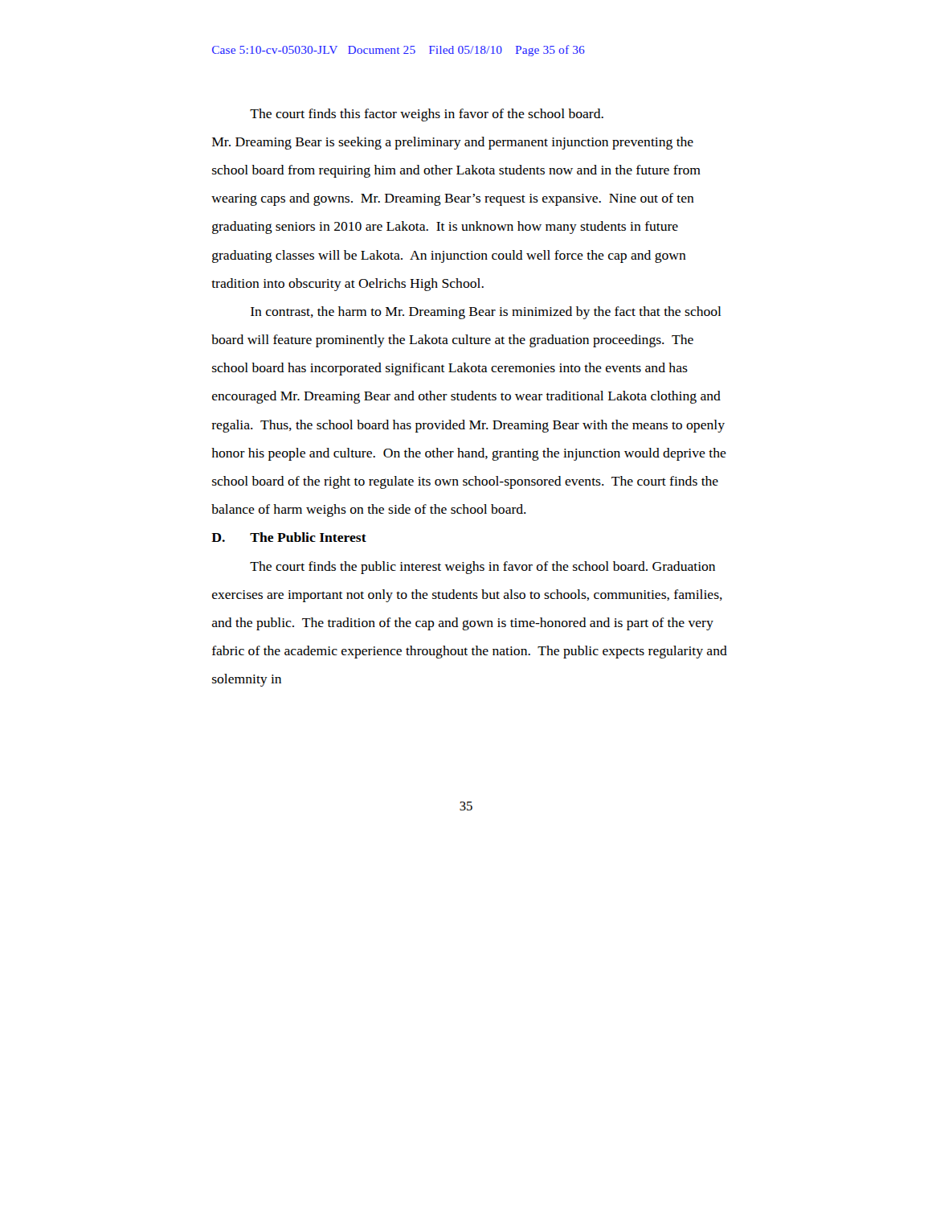Case 5:10-cv-05030-JLV Document 25 Filed 05/18/10 Page 35 of 36
The court finds this factor weighs in favor of the school board.
Mr. Dreaming Bear is seeking a preliminary and permanent injunction preventing the school board from requiring him and other Lakota students now and in the future from wearing caps and gowns. Mr. Dreaming Bear’s request is expansive. Nine out of ten graduating seniors in 2010 are Lakota. It is unknown how many students in future graduating classes will be Lakota. An injunction could well force the cap and gown tradition into obscurity at Oelrichs High School.
In contrast, the harm to Mr. Dreaming Bear is minimized by the fact that the school board will feature prominently the Lakota culture at the graduation proceedings. The school board has incorporated significant Lakota ceremonies into the events and has encouraged Mr. Dreaming Bear and other students to wear traditional Lakota clothing and regalia. Thus, the school board has provided Mr. Dreaming Bear with the means to openly honor his people and culture. On the other hand, granting the injunction would deprive the school board of the right to regulate its own school-sponsored events. The court finds the balance of harm weighs on the side of the school board.
D. The Public Interest
The court finds the public interest weighs in favor of the school board. Graduation exercises are important not only to the students but also to schools, communities, families, and the public. The tradition of the cap and gown is time-honored and is part of the very fabric of the academic experience throughout the nation. The public expects regularity and solemnity in
35